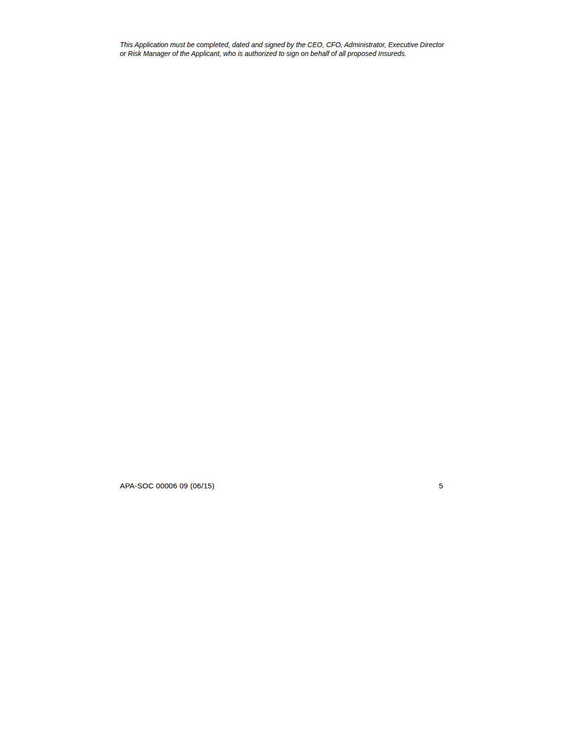This Application must be completed, dated and signed by the CEO, CFO, Administrator, Executive Director or Risk Manager of the Applicant, who is authorized to sign on behalf of all proposed Insureds.
APA-SOC 00006 09 (06/15) 5